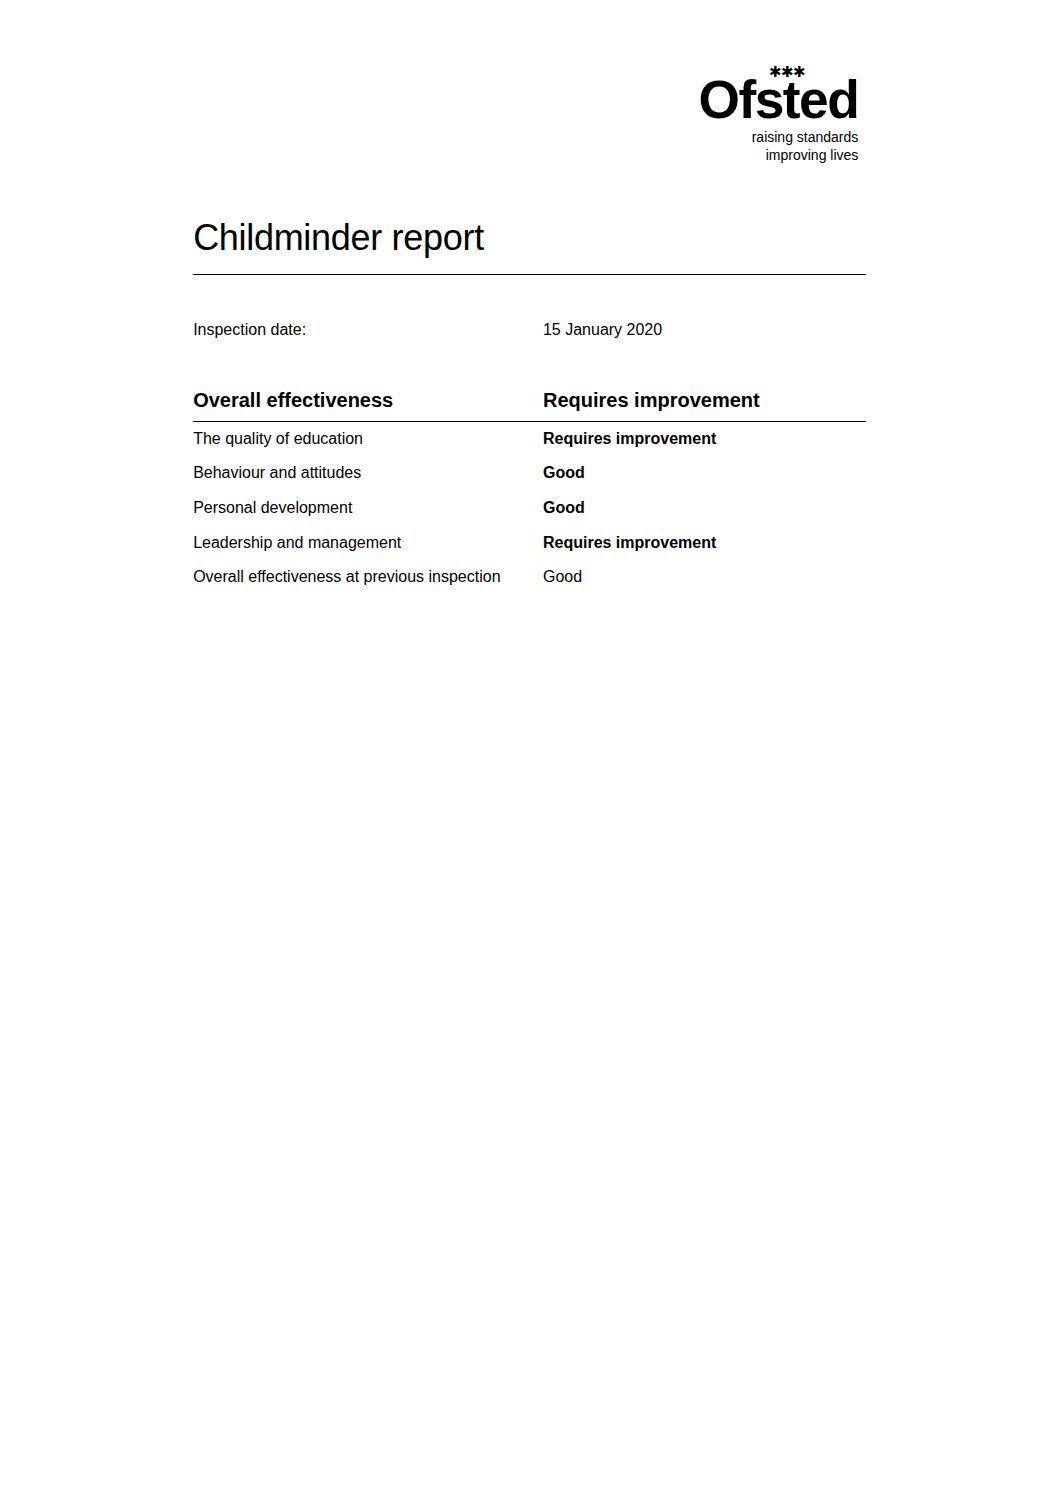✱✱✱
Ofsted
raising standards
improving lives
Childminder report
| Inspection date: | 15 January 2020 |
| Overall effectiveness | Requires improvement |
| The quality of education | Requires improvement |
| Behaviour and attitudes | Good |
| Personal development | Good |
| Leadership and management | Requires improvement |
| Overall effectiveness at previous inspection | Good |